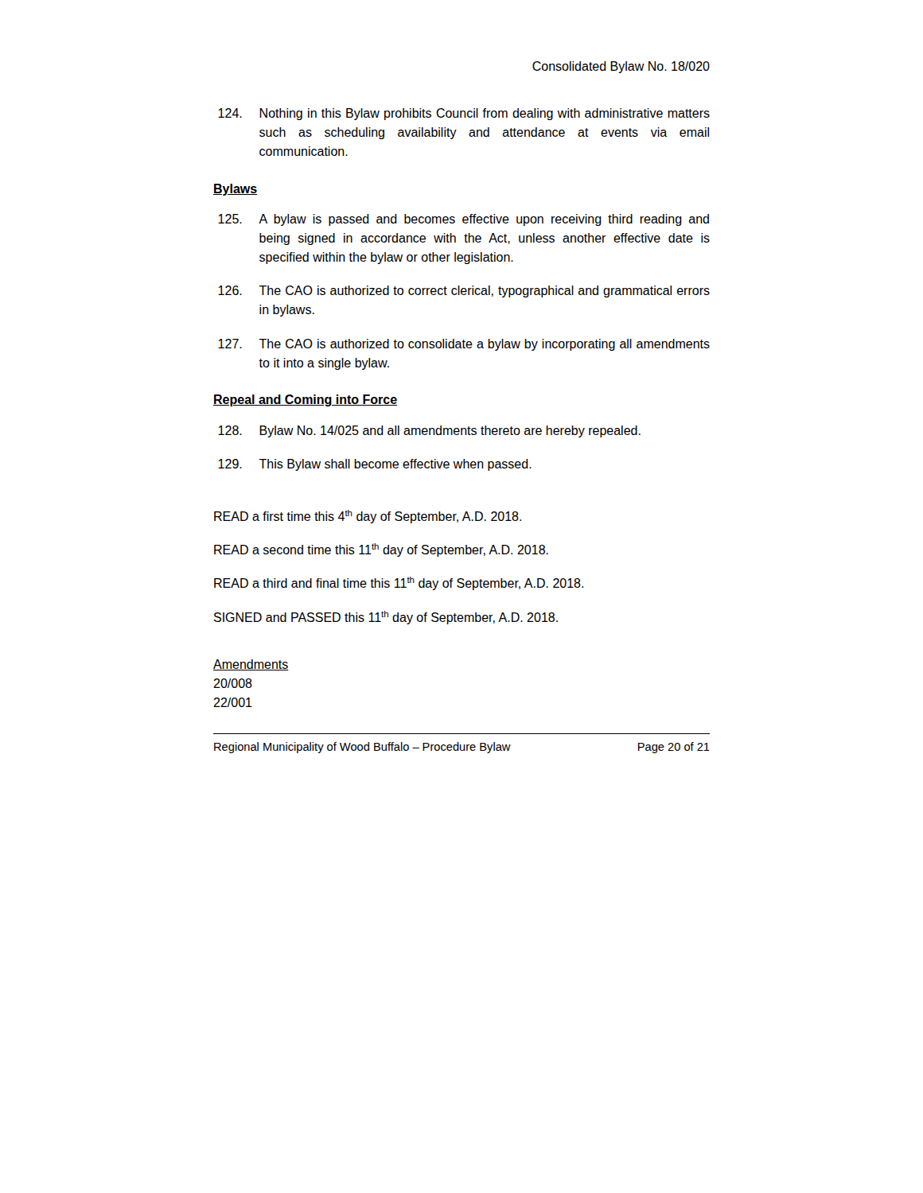Consolidated Bylaw No. 18/020
124. Nothing in this Bylaw prohibits Council from dealing with administrative matters such as scheduling availability and attendance at events via email communication.
Bylaws
125. A bylaw is passed and becomes effective upon receiving third reading and being signed in accordance with the Act, unless another effective date is specified within the bylaw or other legislation.
126. The CAO is authorized to correct clerical, typographical and grammatical errors in bylaws.
127. The CAO is authorized to consolidate a bylaw by incorporating all amendments to it into a single bylaw.
Repeal and Coming into Force
128. Bylaw No. 14/025 and all amendments thereto are hereby repealed.
129. This Bylaw shall become effective when passed.
READ a first time this 4th day of September, A.D. 2018.
READ a second time this 11th day of September, A.D. 2018.
READ a third and final time this 11th day of September, A.D. 2018.
SIGNED and PASSED this 11th day of September, A.D. 2018.
Amendments
20/008
22/001
Regional Municipality of Wood Buffalo – Procedure Bylaw Page 20 of 21